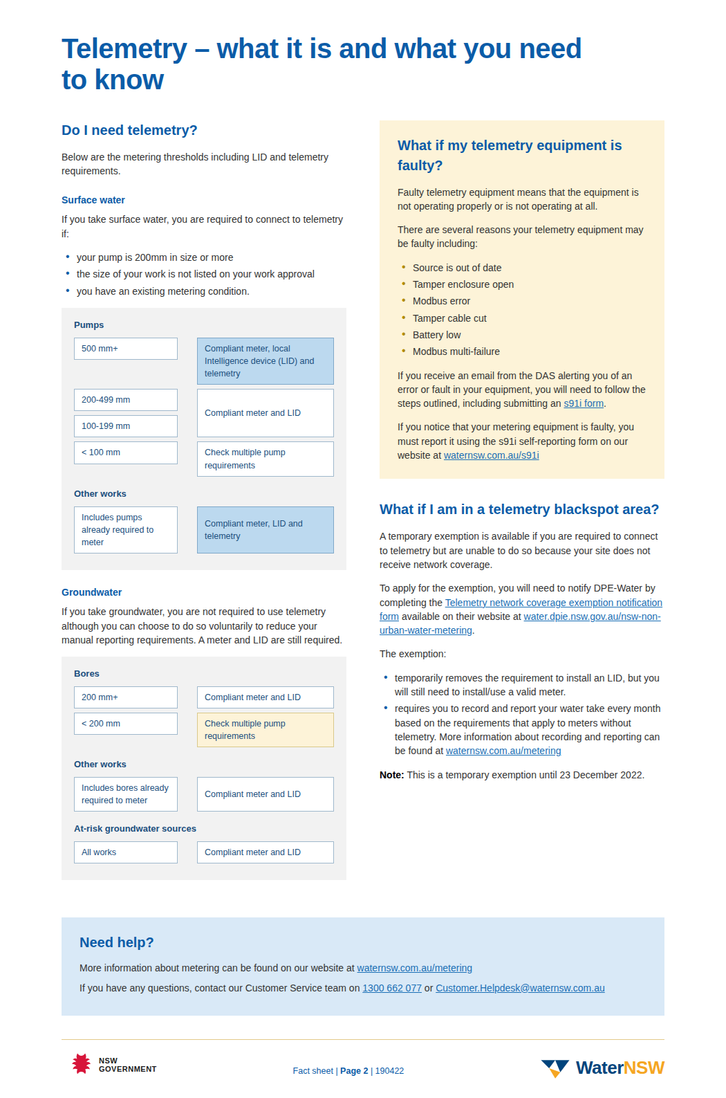Telemetry – what it is and what you need
to know
Do I need telemetry?
Below are the metering thresholds including LID and telemetry requirements.
Surface water
If you take surface water, you are required to connect to telemetry if:
your pump is 200mm in size or more
the size of your work is not listed on your work approval
you have an existing metering condition.
Pumps
500 mm+
Compliant meter, local Intelligence device (LID) and telemetry
200-499 mm
100-199 mm
Compliant meter and LID
< 100 mm
Check multiple pump requirements
Other works
Includes pumps already required to meter
Compliant meter, LID and telemetry
Groundwater
If you take groundwater, you are not required to use telemetry although you can choose to do so voluntarily to reduce your manual reporting requirements. A meter and LID are still required.
Bores
200 mm+
Compliant meter and LID
< 200 mm
Check multiple pump requirements
Other works
Includes bores already required to meter
Compliant meter and LID
At-risk groundwater sources
All works
Compliant meter and LID
What if my telemetry equipment is faulty?
Faulty telemetry equipment means that the equipment is not operating properly or is not operating at all.
There are several reasons your telemetry equipment may be faulty including:
Source is out of date
Tamper enclosure open
Modbus error
Tamper cable cut
Battery low
Modbus multi-failure
If you receive an email from the DAS alerting you of an error or fault in your equipment, you will need to follow the steps outlined, including submitting an s91i form.
If you notice that your metering equipment is faulty, you must report it using the s91i self-reporting form on our website at waternsw.com.au/s91i
What if I am in a telemetry blackspot area?
A temporary exemption is available if you are required to connect to telemetry but are unable to do so because your site does not receive network coverage.
To apply for the exemption, you will need to notify DPE-Water by completing the Telemetry network coverage exemption notification form available on their website at water.dpie.nsw.gov.au/nsw-non-urban-water-metering.
The exemption:
temporarily removes the requirement to install an LID, but you will still need to install/use a valid meter.
requires you to record and report your water take every month based on the requirements that apply to meters without telemetry. More information about recording and reporting can be found at waternsw.com.au/metering
Note: This is a temporary exemption until 23 December 2022.
Need help?
More information about metering can be found on our website at waternsw.com.au/metering
If you have any questions, contact our Customer Service team on 1300 662 077 or Customer.Helpdesk@waternsw.com.au
NSW
GOVERNMENT
Fact sheet | Page 2 | 190422
WaterNSW